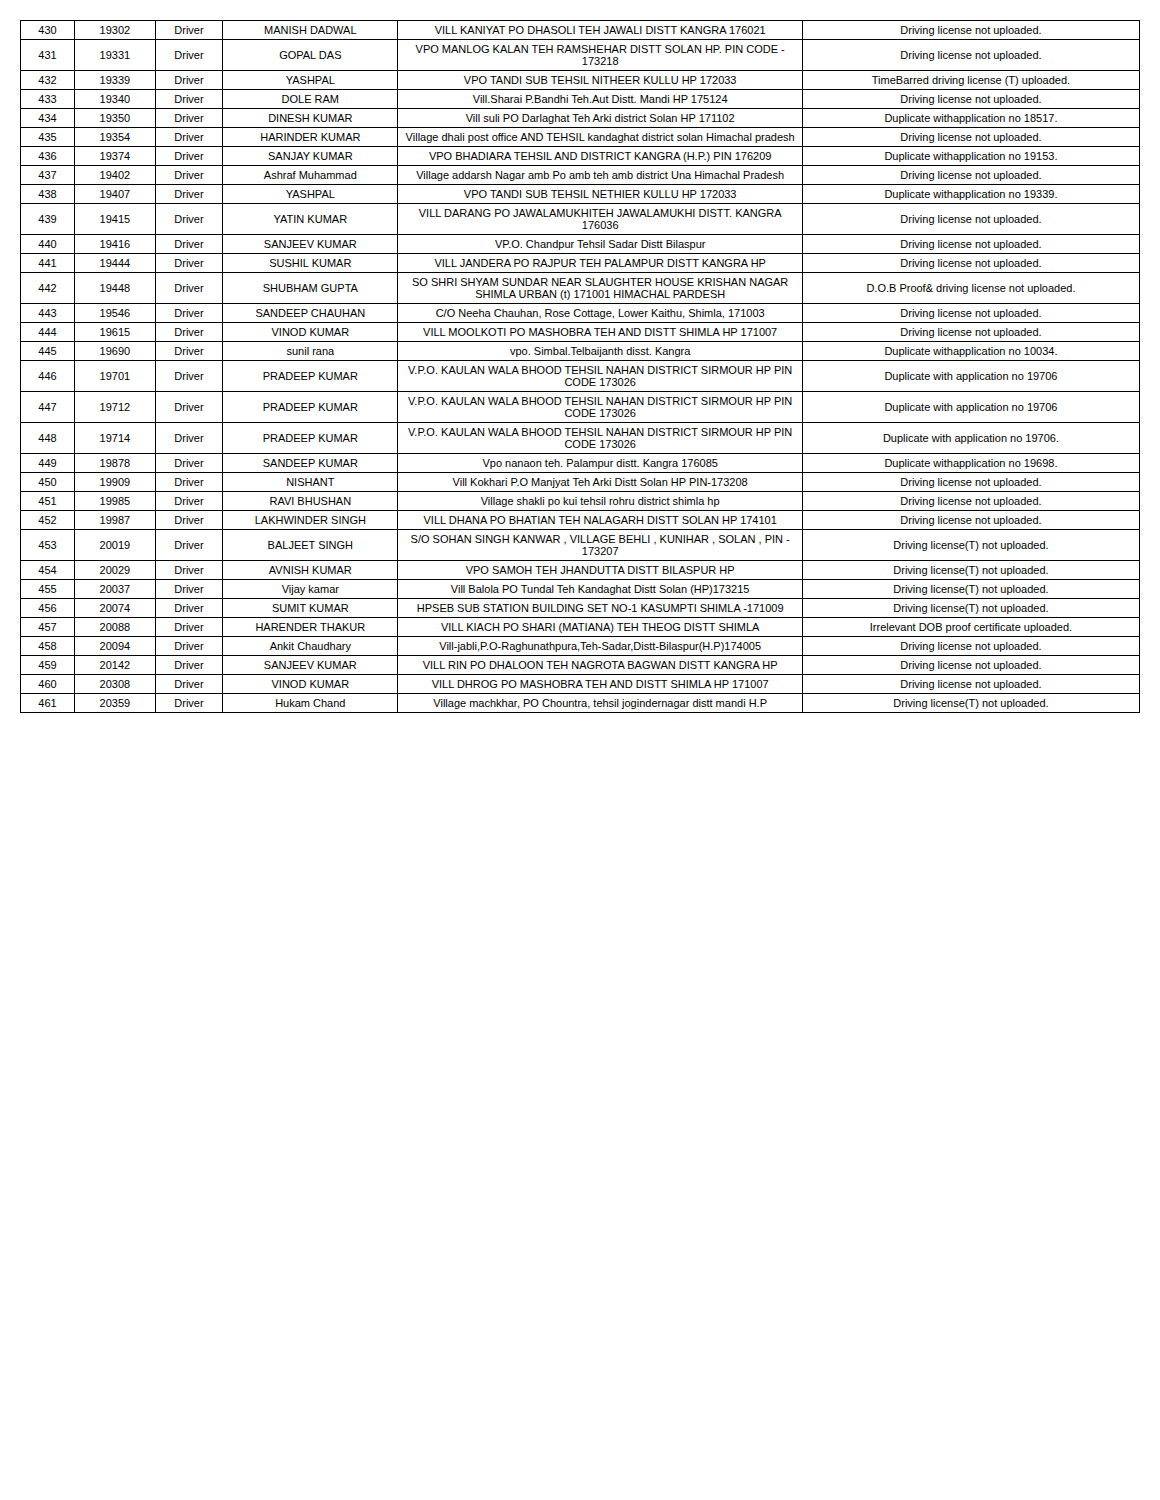| 430 | 19302 | Driver | MANISH DADWAL | VILL KANIYAT PO DHASOLI TEH JAWALI DISTT KANGRA 176021 | Driving license not uploaded. |
| 431 | 19331 | Driver | GOPAL DAS | VPO MANLOG KALAN TEH RAMSHEHAR DISTT SOLAN HP. PIN CODE - 173218 | Driving license not uploaded. |
| 432 | 19339 | Driver | YASHPAL | VPO TANDI SUB TEHSIL NITHEER KULLU HP 172033 | TimeBarred driving license (T) uploaded. |
| 433 | 19340 | Driver | DOLE RAM | Vill.Sharai P.Bandhi Teh.Aut Distt. Mandi HP 175124 | Driving license not uploaded. |
| 434 | 19350 | Driver | DINESH KUMAR | Vill suli PO Darlaghat Teh Arki district Solan HP 171102 | Duplicate withapplication no 18517. |
| 435 | 19354 | Driver | HARINDER KUMAR | Village dhali post office AND TEHSIL kandaghat district solan Himachal pradesh | Driving license not uploaded. |
| 436 | 19374 | Driver | SANJAY KUMAR | VPO BHADIARA TEHSIL AND DISTRICT KANGRA (H.P.) PIN 176209 | Duplicate withapplication no 19153. |
| 437 | 19402 | Driver | Ashraf Muhammad | Village addarsh Nagar amb Po amb teh amb district Una Himachal Pradesh | Driving license not uploaded. |
| 438 | 19407 | Driver | YASHPAL | VPO TANDI SUB TEHSIL NETHIER KULLU HP 172033 | Duplicate withapplication no 19339. |
| 439 | 19415 | Driver | YATIN KUMAR | VILL DARANG PO JAWALAMUKHITEH JAWALAMUKHI DISTT. KANGRA 176036 | Driving license not uploaded. |
| 440 | 19416 | Driver | SANJEEV KUMAR | VP.O. Chandpur Tehsil Sadar Distt Bilaspur | Driving license not uploaded. |
| 441 | 19444 | Driver | SUSHIL KUMAR | VILL JANDERA PO RAJPUR TEH PALAMPUR DISTT KANGRA HP | Driving license not uploaded. |
| 442 | 19448 | Driver | SHUBHAM GUPTA | SO SHRI SHYAM SUNDAR NEAR SLAUGHTER HOUSE KRISHAN NAGAR SHIMLA URBAN (t) 171001 HIMACHAL PARDESH | D.O.B Proof& driving license not uploaded. |
| 443 | 19546 | Driver | SANDEEP CHAUHAN | C/O Neeha Chauhan, Rose Cottage, Lower Kaithu, Shimla, 171003 | Driving license not uploaded. |
| 444 | 19615 | Driver | VINOD KUMAR | VILL MOOLKOTI PO MASHOBRA TEH AND DISTT SHIMLA HP 171007 | Driving license not uploaded. |
| 445 | 19690 | Driver | sunil rana | vpo. Simbal.Telbaijanth disst. Kangra | Duplicate withapplication no 10034. |
| 446 | 19701 | Driver | PRADEEP KUMAR | V.P.O. KAULAN WALA BHOOD TEHSIL NAHAN DISTRICT SIRMOUR HP PIN CODE 173026 | Duplicate with application no 19706 |
| 447 | 19712 | Driver | PRADEEP KUMAR | V.P.O. KAULAN WALA BHOOD TEHSIL NAHAN DISTRICT SIRMOUR HP PIN CODE 173026 | Duplicate with application no 19706 |
| 448 | 19714 | Driver | PRADEEP KUMAR | V.P.O. KAULAN WALA BHOOD TEHSIL NAHAN DISTRICT SIRMOUR HP PIN CODE 173026 | Duplicate with application no 19706. |
| 449 | 19878 | Driver | SANDEEP KUMAR | Vpo nanaon teh. Palampur distt. Kangra 176085 | Duplicate withapplication no 19698. |
| 450 | 19909 | Driver | NISHANT | Vill Kokhari P.O Manjyat Teh Arki Distt Solan HP PIN-173208 | Driving license not uploaded. |
| 451 | 19985 | Driver | RAVI BHUSHAN | Village shakli po kui tehsil rohru district shimla hp | Driving license not uploaded. |
| 452 | 19987 | Driver | LAKHWINDER SINGH | VILL DHANA PO BHATIAN TEH NALAGARH DISTT SOLAN HP 174101 | Driving license not uploaded. |
| 453 | 20019 | Driver | BALJEET SINGH | S/O SOHAN SINGH KANWAR , VILLAGE BEHLI , KUNIHAR , SOLAN , PIN - 173207 | Driving license(T) not uploaded. |
| 454 | 20029 | Driver | AVNISH KUMAR | VPO SAMOH TEH JHANDUTTA DISTT BILASPUR HP | Driving license(T) not uploaded. |
| 455 | 20037 | Driver | Vijay kamar | Vill Balola PO Tundal Teh Kandaghat Distt Solan (HP)173215 | Driving license(T) not uploaded. |
| 456 | 20074 | Driver | SUMIT KUMAR | HPSEB SUB STATION BUILDING SET NO-1 KASUMPTI SHIMLA -171009 | Driving license(T) not uploaded. |
| 457 | 20088 | Driver | HARENDER THAKUR | VILL KIACH PO SHARI (MATIANA) TEH THEOG DISTT SHIMLA | Irrelevant DOB proof certificate uploaded. |
| 458 | 20094 | Driver | Ankit Chaudhary | Vill-jabli,P.O-Raghunathpura,Teh-Sadar,Distt-Bilaspur(H.P)174005 | Driving license not uploaded. |
| 459 | 20142 | Driver | SANJEEV KUMAR | VILL RIN PO DHALOON TEH NAGROTA BAGWAN DISTT KANGRA HP | Driving license not uploaded. |
| 460 | 20308 | Driver | VINOD KUMAR | VILL DHROG PO MASHOBRA TEH AND DISTT SHIMLA HP 171007 | Driving license not uploaded. |
| 461 | 20359 | Driver | Hukam Chand | Village machkhar, PO Chountra, tehsil jogindernagar distt mandi H.P | Driving license(T) not uploaded. |